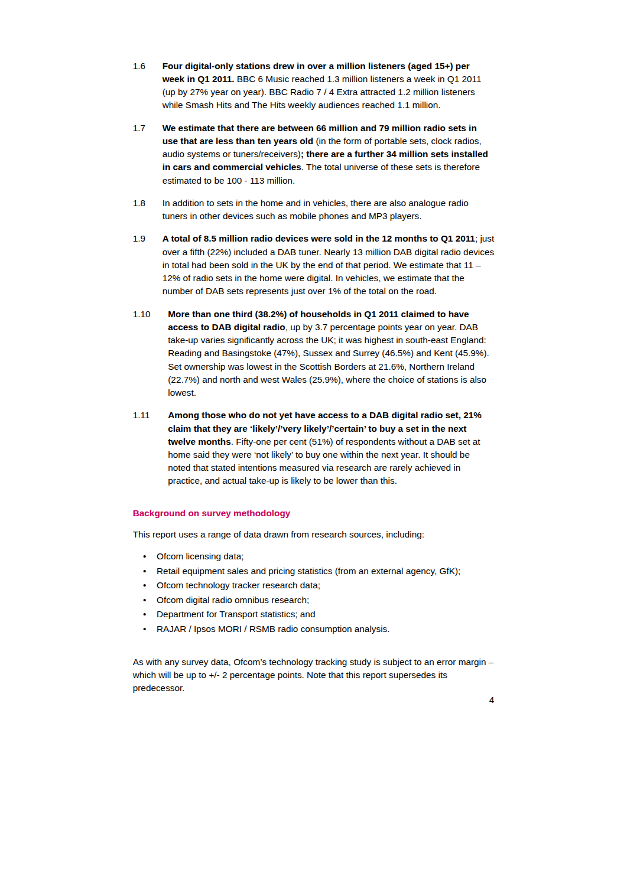1.6 Four digital-only stations drew in over a million listeners (aged 15+) per week in Q1 2011. BBC 6 Music reached 1.3 million listeners a week in Q1 2011 (up by 27% year on year). BBC Radio 7 / 4 Extra attracted 1.2 million listeners while Smash Hits and The Hits weekly audiences reached 1.1 million.
1.7 We estimate that there are between 66 million and 79 million radio sets in use that are less than ten years old (in the form of portable sets, clock radios, audio systems or tuners/receivers); there are a further 34 million sets installed in cars and commercial vehicles. The total universe of these sets is therefore estimated to be 100 - 113 million.
1.8 In addition to sets in the home and in vehicles, there are also analogue radio tuners in other devices such as mobile phones and MP3 players.
1.9 A total of 8.5 million radio devices were sold in the 12 months to Q1 2011; just over a fifth (22%) included a DAB tuner. Nearly 13 million DAB digital radio devices in total had been sold in the UK by the end of that period. We estimate that 11 – 12% of radio sets in the home were digital. In vehicles, we estimate that the number of DAB sets represents just over 1% of the total on the road.
1.10 More than one third (38.2%) of households in Q1 2011 claimed to have access to DAB digital radio, up by 3.7 percentage points year on year. DAB take-up varies significantly across the UK; it was highest in south-east England: Reading and Basingstoke (47%), Sussex and Surrey (46.5%) and Kent (45.9%). Set ownership was lowest in the Scottish Borders at 21.6%, Northern Ireland (22.7%) and north and west Wales (25.9%), where the choice of stations is also lowest.
1.11 Among those who do not yet have access to a DAB digital radio set, 21% claim that they are ‘likely’/’very likely’/’certain’ to buy a set in the next twelve months. Fifty-one per cent (51%) of respondents without a DAB set at home said they were ‘not likely’ to buy one within the next year. It should be noted that stated intentions measured via research are rarely achieved in practice, and actual take-up is likely to be lower than this.
Background on survey methodology
This report uses a range of data drawn from research sources, including:
Ofcom licensing data;
Retail equipment sales and pricing statistics (from an external agency, GfK);
Ofcom technology tracker research data;
Ofcom digital radio omnibus research;
Department for Transport statistics; and
RAJAR / Ipsos MORI / RSMB radio consumption analysis.
As with any survey data, Ofcom’s technology tracking study is subject to an error margin – which will be up to +/- 2 percentage points. Note that this report supersedes its predecessor.
4